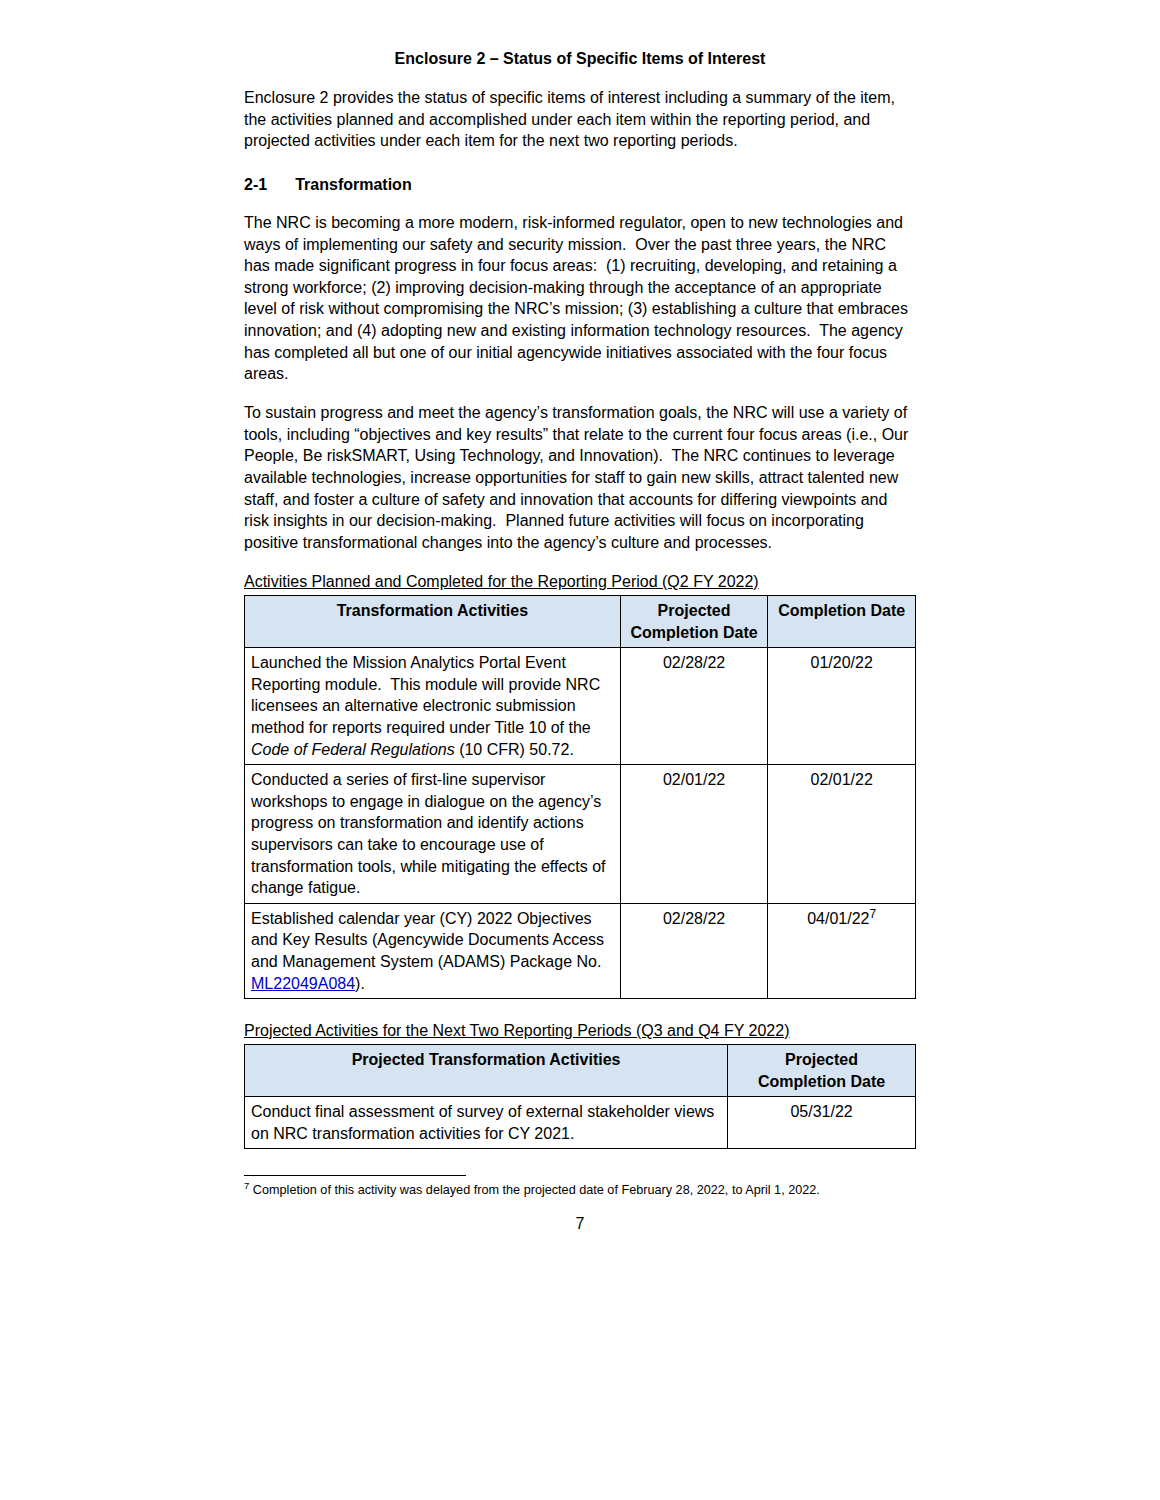Enclosure 2 – Status of Specific Items of Interest
Enclosure 2 provides the status of specific items of interest including a summary of the item, the activities planned and accomplished under each item within the reporting period, and projected activities under each item for the next two reporting periods.
2-1 Transformation
The NRC is becoming a more modern, risk-informed regulator, open to new technologies and ways of implementing our safety and security mission. Over the past three years, the NRC has made significant progress in four focus areas: (1) recruiting, developing, and retaining a strong workforce; (2) improving decision-making through the acceptance of an appropriate level of risk without compromising the NRC’s mission; (3) establishing a culture that embraces innovation; and (4) adopting new and existing information technology resources. The agency has completed all but one of our initial agencywide initiatives associated with the four focus areas.
To sustain progress and meet the agency’s transformation goals, the NRC will use a variety of tools, including “objectives and key results” that relate to the current four focus areas (i.e., Our People, Be riskSMART, Using Technology, and Innovation). The NRC continues to leverage available technologies, increase opportunities for staff to gain new skills, attract talented new staff, and foster a culture of safety and innovation that accounts for differing viewpoints and risk insights in our decision-making. Planned future activities will focus on incorporating positive transformational changes into the agency’s culture and processes.
Activities Planned and Completed for the Reporting Period (Q2 FY 2022)
| Transformation Activities | Projected Completion Date | Completion Date |
| --- | --- | --- |
| Launched the Mission Analytics Portal Event Reporting module. This module will provide NRC licensees an alternative electronic submission method for reports required under Title 10 of the Code of Federal Regulations (10 CFR) 50.72. | 02/28/22 | 01/20/22 |
| Conducted a series of first-line supervisor workshops to engage in dialogue on the agency’s progress on transformation and identify actions supervisors can take to encourage use of transformation tools, while mitigating the effects of change fatigue. | 02/01/22 | 02/01/22 |
| Established calendar year (CY) 2022 Objectives and Key Results (Agencywide Documents Access and Management System (ADAMS) Package No. ML22049A084 ). | 02/28/22 | 04/01/22 7 |
Projected Activities for the Next Two Reporting Periods (Q3 and Q4 FY 2022)
| Projected Transformation Activities | Projected Completion Date |
| --- | --- |
| Conduct final assessment of survey of external stakeholder views on NRC transformation activities for CY 2021. | 05/31/22 |
7 Completion of this activity was delayed from the projected date of February 28, 2022, to April 1, 2022.
7